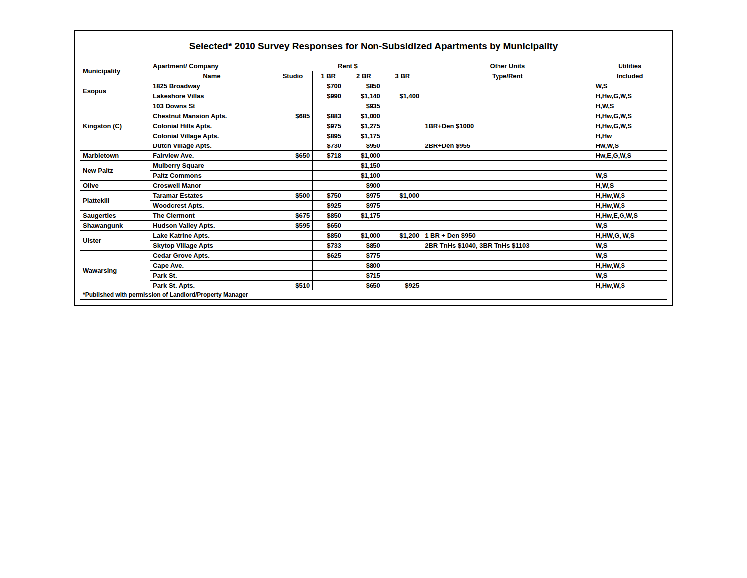Selected* 2010 Survey Responses for Non-Subsidized Apartments by Municipality
| Municipality | Apartment/ Company | Rent $ | Other Units | Utilities |
| --- | --- | --- | --- | --- |
| Name | Studio | 1 BR | 2 BR | 3 BR | Type/Rent | Included |
| Esopus | 1825 Broadway | | $700 | $850 | | | W,S |
| Lakeshore Villas | | $990 | $1,140 | $1,400 | | H,Hw,G,W,S |
| Kingston (C) | 103 Downs St | | | $935 | | | H,W,S |
| Chestnut Mansion Apts. | $685 | $883 | $1,000 | | | H,Hw,G,W,S |
| Colonial Hills Apts. | | $975 | $1,275 | | 1BR+Den $1000 | H,Hw,G,W,S |
| Colonial Village Apts. | | $895 | $1,175 | | | H,Hw |
| Dutch Village Apts. | | $730 | $950 | | 2BR+Den $955 | Hw,W,S |
| Marbletown | Fairview Ave. | $650 | $718 | $1,000 | | | Hw,E,G,W,S |
| New Paltz | Mulberry Square | | | $1,150 | | | |
| Paltz Commons | | | $1,100 | | | W,S |
| Olive | Croswell Manor | | | $900 | | | H,W,S |
| Plattekill | Taramar Estates | $500 | $750 | $975 | $1,000 | | H,Hw,W,S |
| Woodcrest Apts. | | $925 | $975 | | | H,Hw,W,S |
| Saugerties | The Clermont | $675 | $850 | $1,175 | | | H,Hw,E,G,W,S |
| Shawangunk | Hudson Valley Apts. | $595 | $650 | | | | W,S |
| Ulster | Lake Katrine Apts. | | $850 | $1,000 | $1,200 | 1 BR + Den $950 | H,HW,G, W,S |
| Skytop Village Apts | | $733 | $850 | | 2BR TnHs $1040, 3BR TnHs $1103 | W,S |
| Wawarsing | Cedar Grove Apts. | | $625 | $775 | | | W,S |
| Cape Ave. | | | $800 | | | H,Hw,W,S |
| Park St. | | | $715 | | | W,S |
| Park St. Apts. | $510 | | $650 | $925 | | H,Hw,W,S |
| *Published with permission of Landlord/Property Manager |